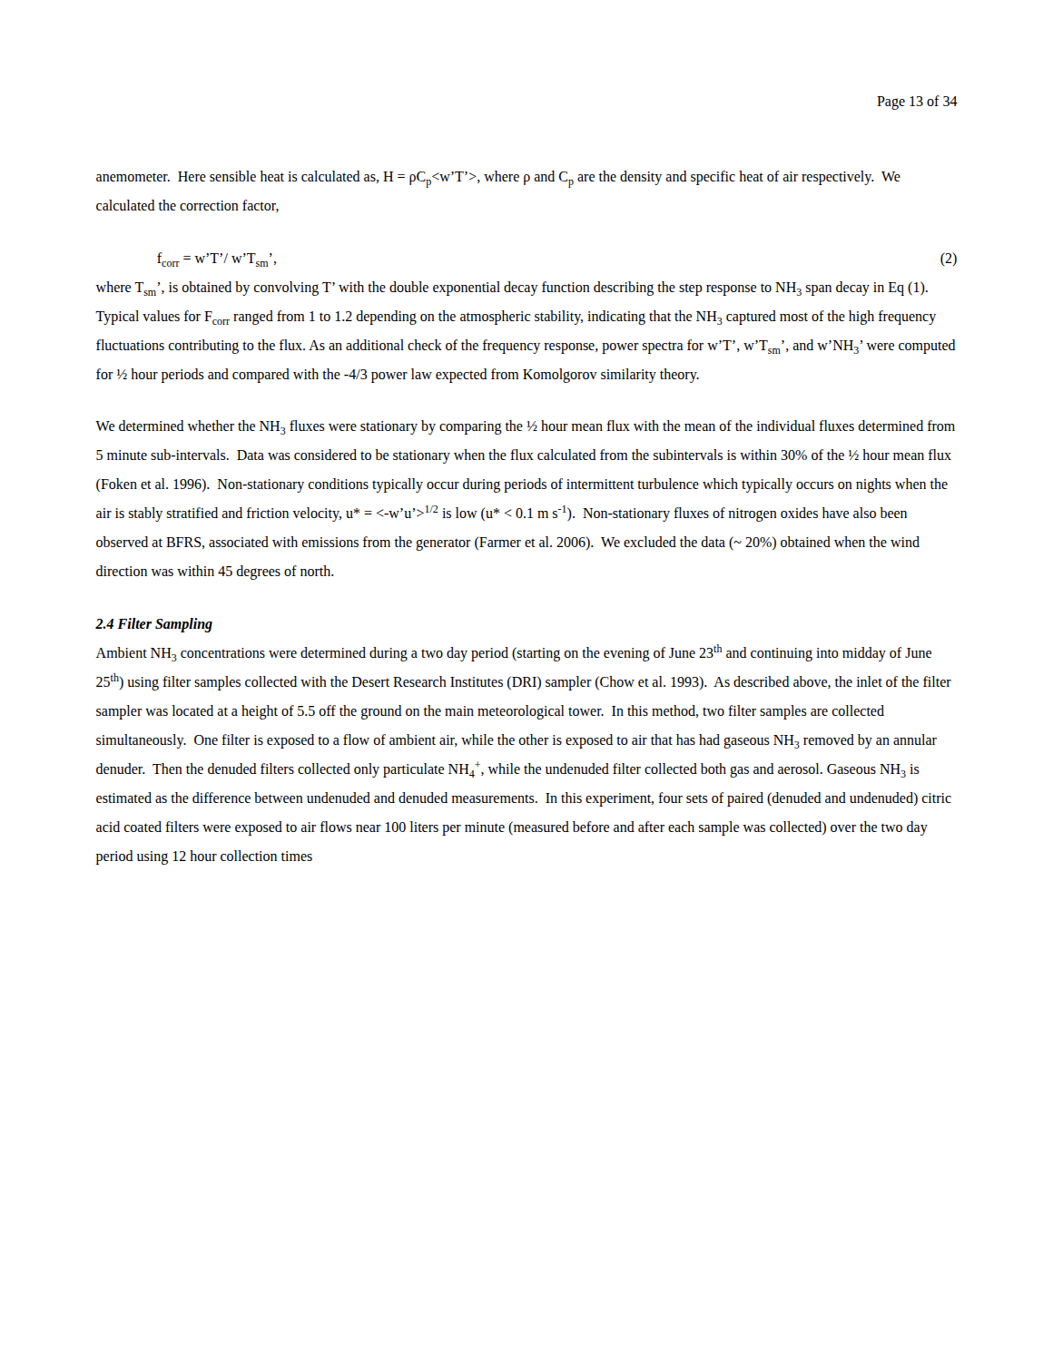Page 13 of 34
anemometer. Here sensible heat is calculated as, H = ρCp<w’T’>, where ρ and Cp are the density and specific heat of air respectively. We calculated the correction factor,
fcorr = w’T’/ w’Tsm’, (2)
where Tsm’, is obtained by convolving T’ with the double exponential decay function describing the step response to NH3 span decay in Eq (1). Typical values for Fcorr ranged from 1 to 1.2 depending on the atmospheric stability, indicating that the NH3 captured most of the high frequency fluctuations contributing to the flux. As an additional check of the frequency response, power spectra for w’T’, w’Tsm’, and w’NH3’ were computed for ½ hour periods and compared with the -4/3 power law expected from Komolgorov similarity theory.
We determined whether the NH3 fluxes were stationary by comparing the ½ hour mean flux with the mean of the individual fluxes determined from 5 minute sub-intervals. Data was considered to be stationary when the flux calculated from the subintervals is within 30% of the ½ hour mean flux (Foken et al. 1996). Non-stationary conditions typically occur during periods of intermittent turbulence which typically occurs on nights when the air is stably stratified and friction velocity, u* = <-w’u’>1/2 is low (u* < 0.1 m s-1). Non-stationary fluxes of nitrogen oxides have also been observed at BFRS, associated with emissions from the generator (Farmer et al. 2006). We excluded the data (~ 20%) obtained when the wind direction was within 45 degrees of north.
2.4 Filter Sampling
Ambient NH3 concentrations were determined during a two day period (starting on the evening of June 23th and continuing into midday of June 25th) using filter samples collected with the Desert Research Institutes (DRI) sampler (Chow et al. 1993). As described above, the inlet of the filter sampler was located at a height of 5.5 off the ground on the main meteorological tower. In this method, two filter samples are collected simultaneously. One filter is exposed to a flow of ambient air, while the other is exposed to air that has had gaseous NH3 removed by an annular denuder. Then the denuded filters collected only particulate NH4+, while the undenuded filter collected both gas and aerosol. Gaseous NH3 is estimated as the difference between undenuded and denuded measurements. In this experiment, four sets of paired (denuded and undenuded) citric acid coated filters were exposed to air flows near 100 liters per minute (measured before and after each sample was collected) over the two day period using 12 hour collection times